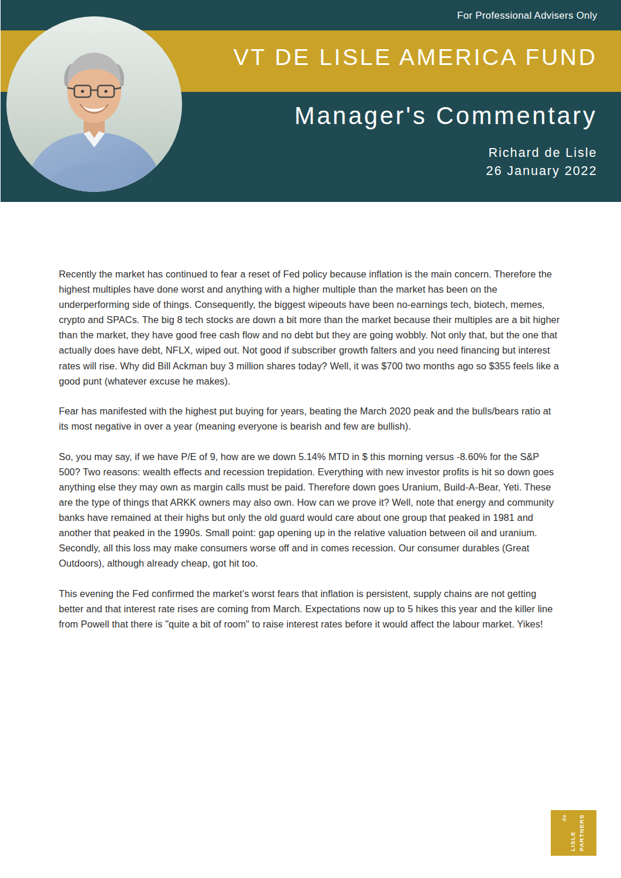For Professional Advisers Only
VT DE LISLE AMERICA FUND
Manager's Commentary
Richard de Lisle
26 January 2022
Recently the market has continued to fear a reset of Fed policy because inflation is the main concern. Therefore the highest multiples have done worst and anything with a higher multiple than the market has been on the underperforming side of things. Consequently, the biggest wipeouts have been no-earnings tech, biotech, memes, crypto and SPACs. The big 8 tech stocks are down a bit more than the market because their multiples are a bit higher than the market, they have good free cash flow and no debt but they are going wobbly. Not only that, but the one that actually does have debt, NFLX, wiped out. Not good if subscriber growth falters and you need financing but interest rates will rise. Why did Bill Ackman buy 3 million shares today? Well, it was $700 two months ago so $355 feels like a good punt (whatever excuse he makes).
Fear has manifested with the highest put buying for years, beating the March 2020 peak and the bulls/bears ratio at its most negative in over a year (meaning everyone is bearish and few are bullish).
So, you may say, if we have P/E of 9, how are we down 5.14% MTD in $ this morning versus -8.60% for the S&P 500? Two reasons: wealth effects and recession trepidation. Everything with new investor profits is hit so down goes anything else they may own as margin calls must be paid. Therefore down goes Uranium, Build-A-Bear, Yeti. These are the type of things that ARKK owners may also own. How can we prove it? Well, note that energy and community banks have remained at their highs but only the old guard would care about one group that peaked in 1981 and another that peaked in the 1990s. Small point: gap opening up in the relative valuation between oil and uranium. Secondly, all this loss may make consumers worse off and in comes recession. Our consumer durables (Great Outdoors), although already cheap, got hit too.
This evening the Fed confirmed the market's worst fears that inflation is persistent, supply chains are not getting better and that interest rate rises are coming from March. Expectations now up to 5 hikes this year and the killer line from Powell that there is "quite a bit of room" to raise interest rates before it would affect the labour market. Yikes!
de LISLE PARTNERS